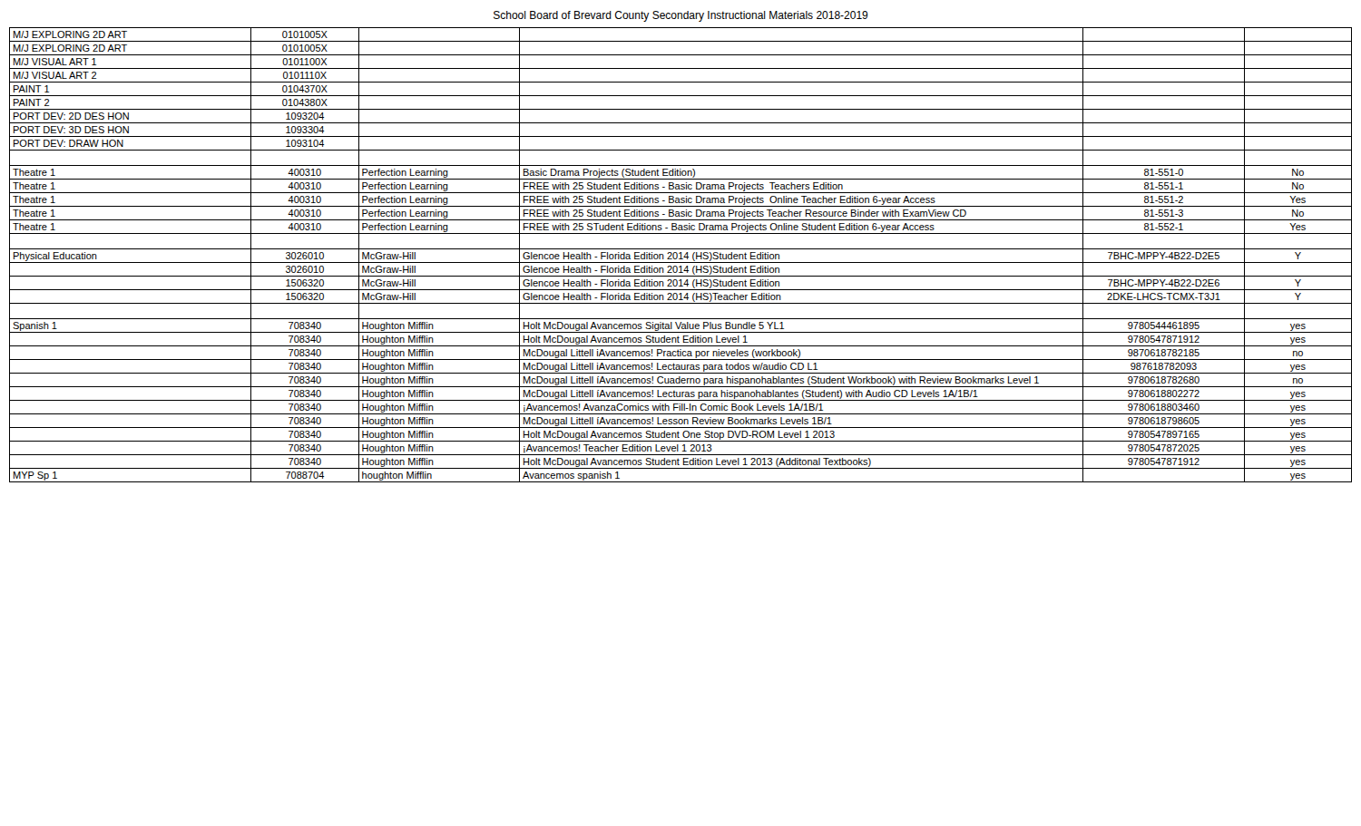School Board of Brevard County Secondary Instructional Materials 2018-2019
| M/J EXPLORING 2D ART | 0101005X | | | | |
| M/J EXPLORING 2D ART | 0101005X | | | | |
| M/J VISUAL ART 1 | 0101100X | | | | |
| M/J VISUAL ART 2 | 0101110X | | | | |
| PAINT 1 | 0104370X | | | | |
| PAINT 2 | 0104380X | | | | |
| PORT DEV: 2D DES HON | 1093204 | | | | |
| PORT DEV: 3D DES HON | 1093304 | | | | |
| PORT DEV: DRAW HON | 1093104 | | | | |
| Theatre 1 | 400310 | Perfection Learning | Basic Drama Projects (Student Edition) | 81-551-0 | No |
| Theatre 1 | 400310 | Perfection Learning | FREE with 25 Student Editions - Basic Drama Projects Teachers Edition | 81-551-1 | No |
| Theatre 1 | 400310 | Perfection Learning | FREE with 25 Student Editions - Basic Drama Projects Online Teacher Edition 6-year Access | 81-551-2 | Yes |
| Theatre 1 | 400310 | Perfection Learning | FREE with 25 Student Editions - Basic Drama Projects Teacher Resource Binder with ExamView CD | 81-551-3 | No |
| Theatre 1 | 400310 | Perfection Learning | FREE with 25 STudent Editions - Basic Drama Projects Online Student Edition 6-year Access | 81-552-1 | Yes |
| Physical Education | 3026010 | McGraw-Hill | Glencoe Health - Florida Edition 2014 (HS)Student Edition | 7BHC-MPPY-4B22-D2E5 | Y |
| | 3026010 | McGraw-Hill | Glencoe Health - Florida Edition 2014 (HS)Student Edition | | |
| | 1506320 | McGraw-Hill | Glencoe Health - Florida Edition 2014 (HS)Student Edition | 7BHC-MPPY-4B22-D2E6 | Y |
| | 1506320 | McGraw-Hill | Glencoe Health - Florida Edition 2014 (HS)Teacher Edition | 2DKE-LHCS-TCMX-T3J1 | Y |
| Spanish 1 | 708340 | Houghton Mifflin | Holt McDougal Avancemos Sigital Value Plus Bundle 5 YL1 | 9780544461895 | yes |
| | 708340 | Houghton Mifflin | Holt McDougal Avancemos Student Edition Level 1 | 9780547871912 | yes |
| | 708340 | Houghton Mifflin | McDougal Littell iAvancemos! Practica por nieveles (workbook) | 9870618782185 | no |
| | 708340 | Houghton Mifflin | McDougal Littell iAvancemos! Lectauras para todos w/audio CD L1 | 987618782093 | yes |
| | 708340 | Houghton Mifflin | McDougal Littell íAvancemos! Cuaderno para hispanohablantes (Student Workbook) with Review Bookmarks Level 1 | 9780618782680 | no |
| | 708340 | Houghton Mifflin | McDougal Littell íAvancemos! Lecturas para hispanohablantes (Student) with Audio CD Levels 1A/1B/1 | 9780618802272 | yes |
| | 708340 | Houghton Mifflin | ¡Avancemos! AvanzaComics with Fill-In Comic Book Levels 1A/1B/1 | 9780618803460 | yes |
| | 708340 | Houghton Mifflin | McDougal Littell íAvancemos! Lesson Review Bookmarks Levels 1B/1 | 9780618798605 | yes |
| | 708340 | Houghton Mifflin | Holt McDougal Avancemos Student One Stop DVD-ROM Level 1 2013 | 9780547897165 | yes |
| | 708340 | Houghton Mifflin | ¡Avancemos! Teacher Edition Level 1 2013 | 9780547872025 | yes |
| | 708340 | Houghton Mifflin | Holt McDougal Avancemos Student Edition Level 1 2013 (Additonal Textbooks) | 9780547871912 | yes |
| MYP Sp 1 | 7088704 | houghton Mifflin | Avancemos spanish 1 | | yes |